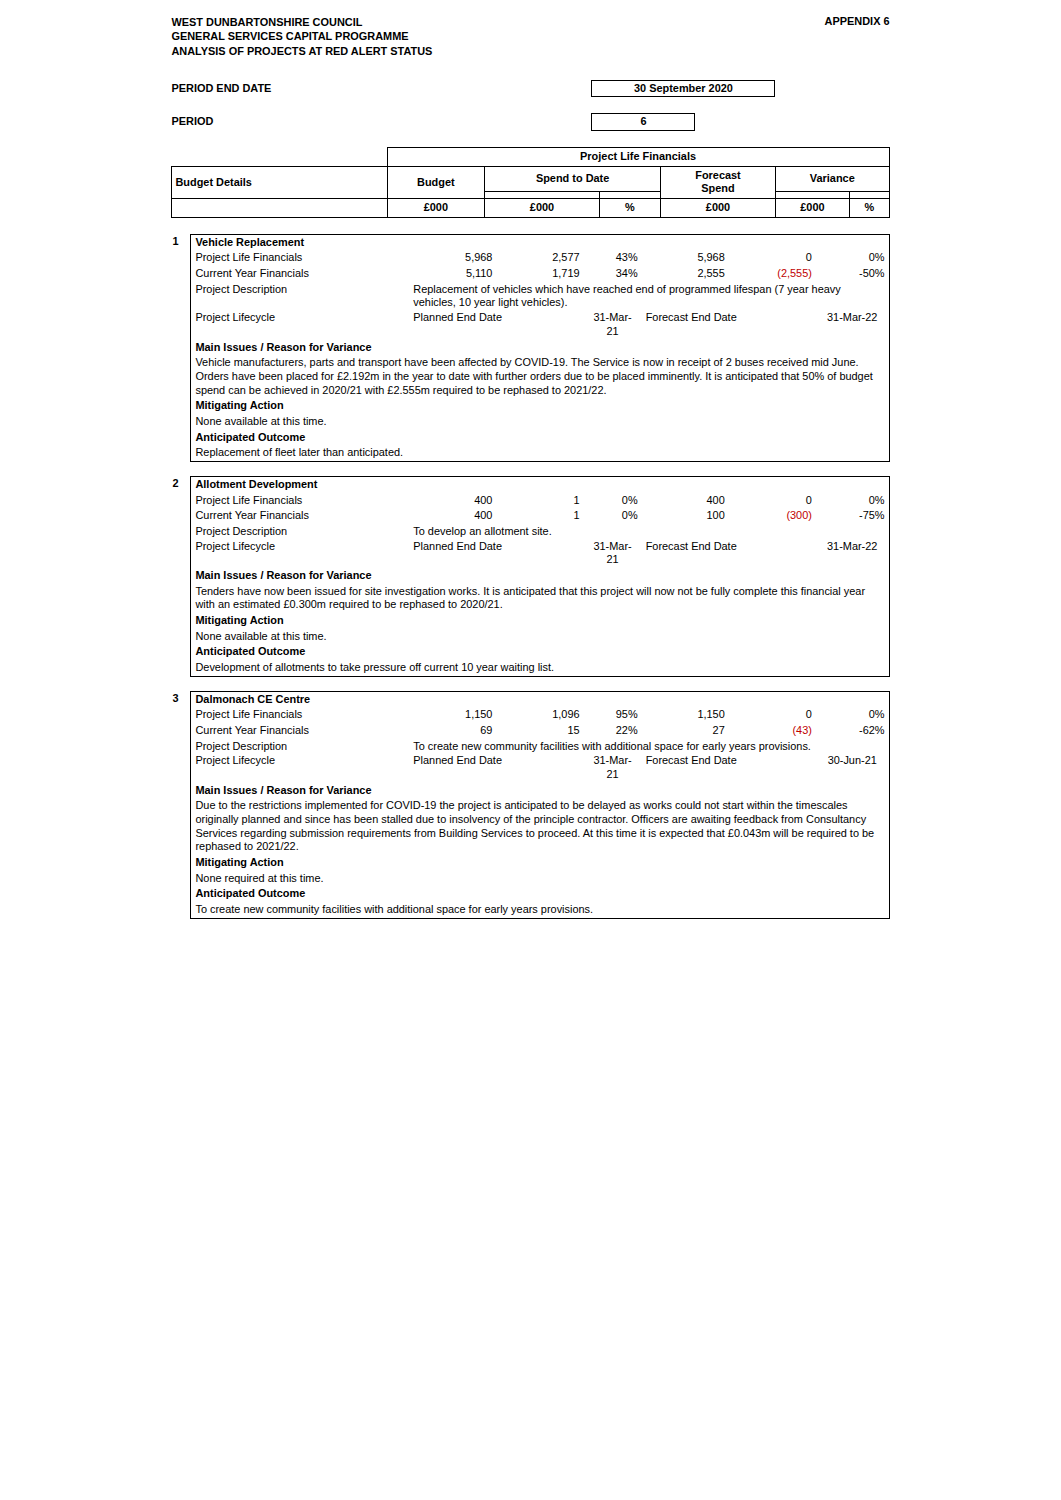WEST DUNBARTONSHIRE COUNCIL
GENERAL SERVICES CAPITAL PROGRAMME
ANALYSIS OF PROJECTS AT RED ALERT STATUS
APPENDIX 6
PERIOD END DATE
30 September 2020
PERIOD
6
| | Project Life Financials |
| --- | --- |
| Budget Details | Budget | Spend to Date | Forecast Spend | Variance |
| | £000 | £000 | % | £000 | £000 | % |
| 1 | / Vehicle Replacement / / / / / / / / Project Life Financials / 5,968 / 2,577 / 43% / 5,968 / 0 / 0% / / Current Year Financials / 5,110 / 1,719 / 34% / 2,555 / (2,555) / -50% / / Project Description / Replacement of vehicles which have reached end of programmed lifespan (7 year heavy vehicles, 10 year light vehicles). / / Project Lifecycle / Planned End Date / 31-Mar-21 / Forecast End Date / 31-Mar-22 / / Main Issues / Reason for Variance / / Vehicle manufacturers, parts and transport have been affected by COVID-19. The Service is now in receipt of 2 buses received mid June. Orders have been placed for £2.192m in the year to date with further orders due to be placed imminently. It is anticipated that 50% of budget spend can be achieved in 2020/21 with £2.555m required to be rephased to 2021/22. / / Mitigating Action / / None available at this time. / / Anticipated Outcome / / Replacement of fleet later than anticipated. / |
| 2 | / Allotment Development / / / / / / / / Project Life Financials / 400 / 1 / 0% / 400 / 0 / 0% / / Current Year Financials / 400 / 1 / 0% / 100 / (300) / -75% / / Project Description / To develop an allotment site. / / Project Lifecycle / Planned End Date / 31-Mar-21 / Forecast End Date / 31-Mar-22 / / Main Issues / Reason for Variance / / Tenders have now been issued for site investigation works. It is anticipated that this project will now not be fully complete this financial year with an estimated £0.300m required to be rephased to 2020/21. / / Mitigating Action / / None available at this time. / / Anticipated Outcome / / Development of allotments to take pressure off current 10 year waiting list. / |
| 3 | / Dalmonach CE Centre / / / / / / / / Project Life Financials / 1,150 / 1,096 / 95% / 1,150 / 0 / 0% / / Current Year Financials / 69 / 15 / 22% / 27 / (43) / -62% / / Project Description / To create new community facilities with additional space for early years provisions. / / Project Lifecycle / Planned End Date / 31-Mar-21 / Forecast End Date / 30-Jun-21 / / Main Issues / Reason for Variance / / Due to the restrictions implemented for COVID-19 the project is anticipated to be delayed as works could not start within the timescales originally planned and since has been stalled due to insolvency of the principle contractor. Officers are awaiting feedback from Consultancy Services regarding submission requirements from Building Services to proceed. At this time it is expected that £0.043m will be required to be rephased to 2021/22. / / Mitigating Action / / None required at this time. / / Anticipated Outcome / / To create new community facilities with additional space for early years provisions. / |